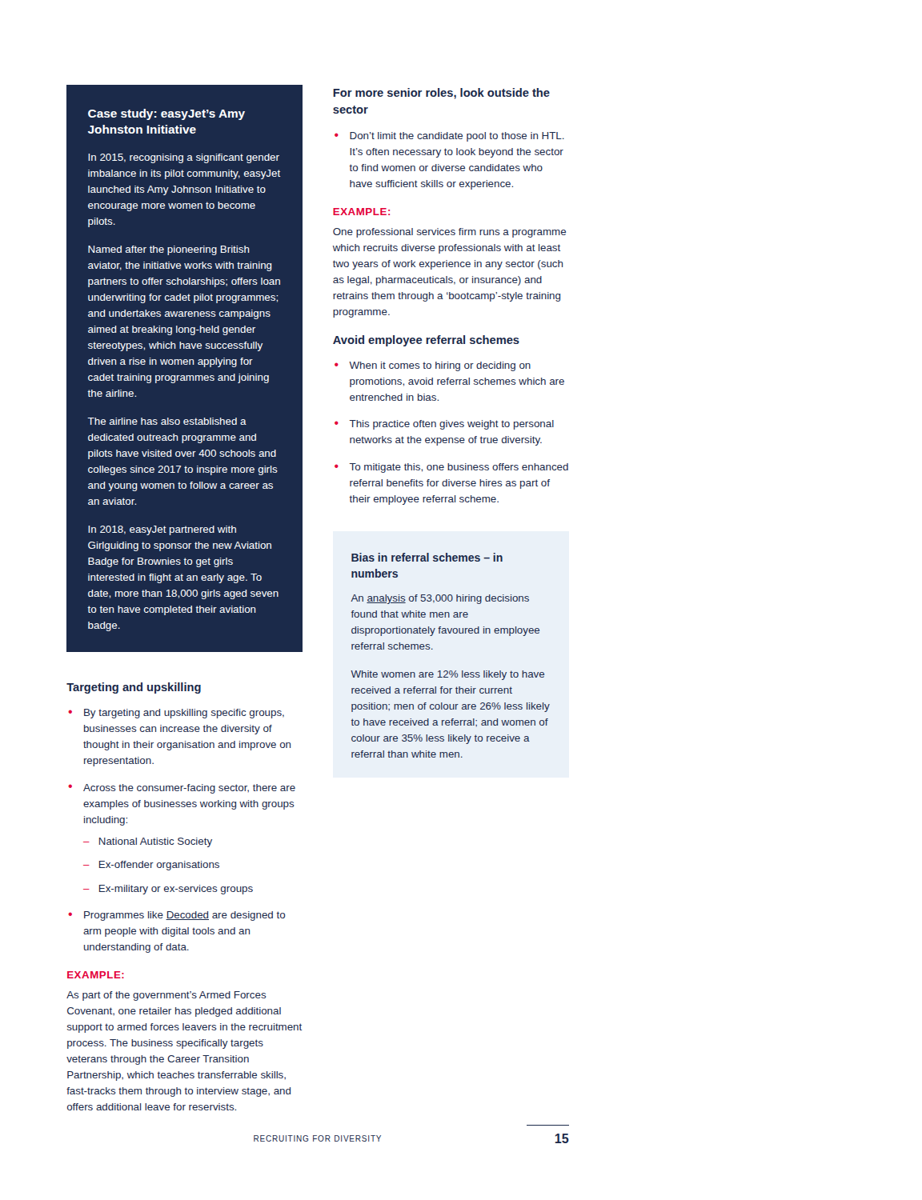Case study: easyJet’s Amy Johnston Initiative
In 2015, recognising a significant gender imbalance in its pilot community, easyJet launched its Amy Johnson Initiative to encourage more women to become pilots.
Named after the pioneering British aviator, the initiative works with training partners to offer scholarships; offers loan underwriting for cadet pilot programmes; and undertakes awareness campaigns aimed at breaking long-held gender stereotypes, which have successfully driven a rise in women applying for cadet training programmes and joining the airline.
The airline has also established a dedicated outreach programme and pilots have visited over 400 schools and colleges since 2017 to inspire more girls and young women to follow a career as an aviator.
In 2018, easyJet partnered with Girlguiding to sponsor the new Aviation Badge for Brownies to get girls interested in flight at an early age. To date, more than 18,000 girls aged seven to ten have completed their aviation badge.
Targeting and upskilling
By targeting and upskilling specific groups, businesses can increase the diversity of thought in their organisation and improve on representation.
Across the consumer-facing sector, there are examples of businesses working with groups including:
National Autistic Society
Ex-offender organisations
Ex-military or ex-services groups
Programmes like Decoded are designed to arm people with digital tools and an understanding of data.
EXAMPLE:
As part of the government’s Armed Forces Covenant, one retailer has pledged additional support to armed forces leavers in the recruitment process. The business specifically targets veterans through the Career Transition Partnership, which teaches transferrable skills, fast-tracks them through to interview stage, and offers additional leave for reservists.
For more senior roles, look outside the sector
Don’t limit the candidate pool to those in HTL. It’s often necessary to look beyond the sector to find women or diverse candidates who have sufficient skills or experience.
EXAMPLE:
One professional services firm runs a programme which recruits diverse professionals with at least two years of work experience in any sector (such as legal, pharmaceuticals, or insurance) and retrains them through a ‘bootcamp’-style training programme.
Avoid employee referral schemes
When it comes to hiring or deciding on promotions, avoid referral schemes which are entrenched in bias.
This practice often gives weight to personal networks at the expense of true diversity.
To mitigate this, one business offers enhanced referral benefits for diverse hires as part of their employee referral scheme.
Bias in referral schemes – in numbers
An analysis of 53,000 hiring decisions found that white men are disproportionately favoured in employee referral schemes.
White women are 12% less likely to have received a referral for their current position; men of colour are 26% less likely to have received a referral; and women of colour are 35% less likely to receive a referral than white men.
Recruiting for diversity
15